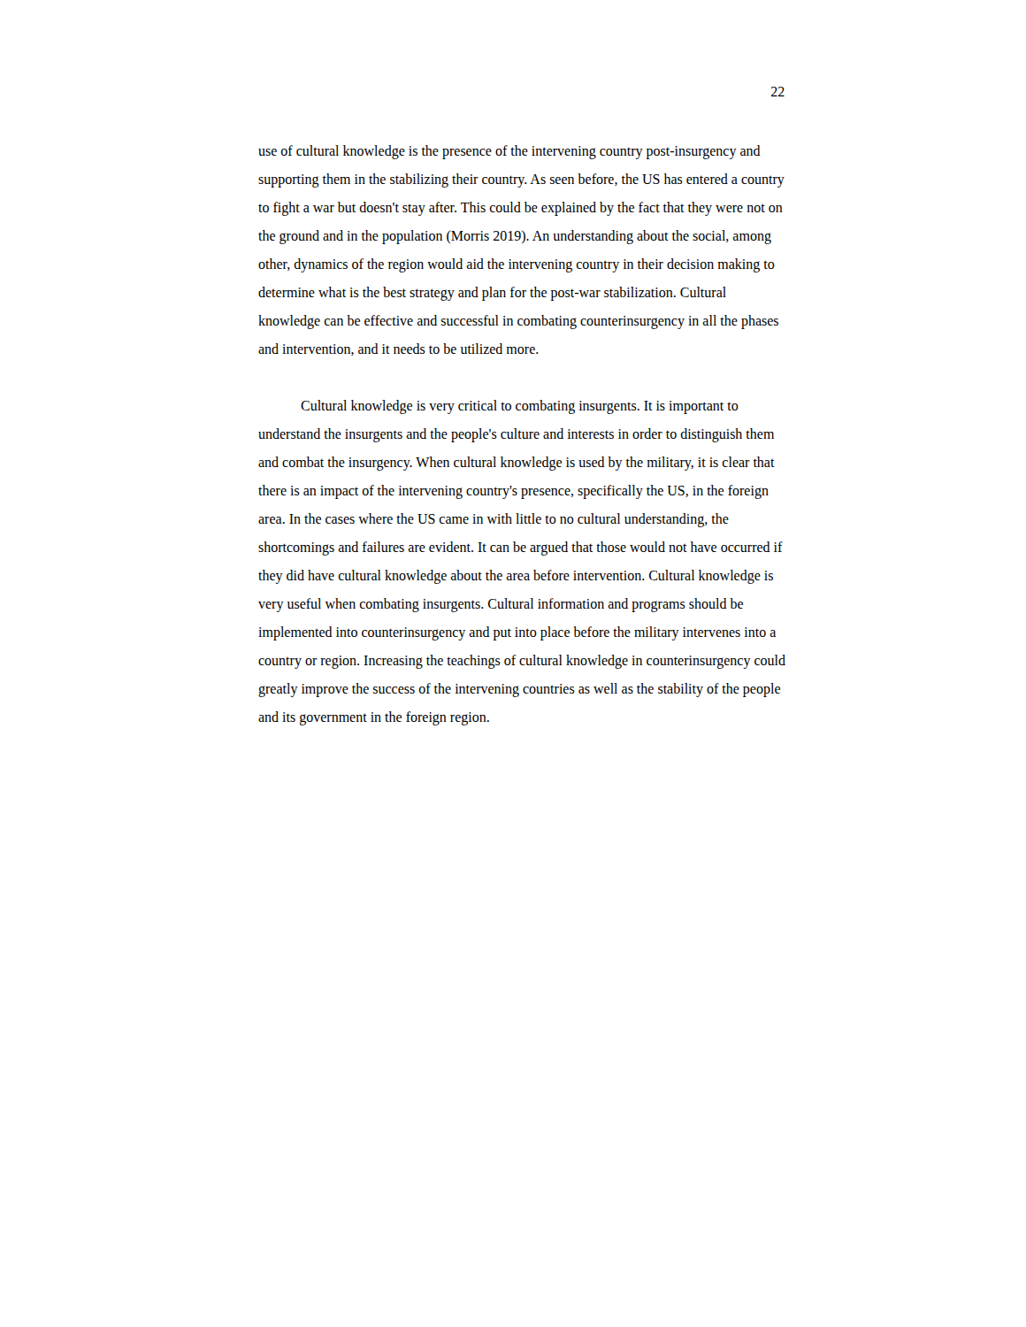22
use of cultural knowledge is the presence of the intervening country post-insurgency and supporting them in the stabilizing their country. As seen before, the US has entered a country to fight a war but doesn't stay after. This could be explained by the fact that they were not on the ground and in the population (Morris 2019). An understanding about the social, among other, dynamics of the region would aid the intervening country in their decision making to determine what is the best strategy and plan for the post-war stabilization. Cultural knowledge can be effective and successful in combating counterinsurgency in all the phases and intervention, and it needs to be utilized more.
Cultural knowledge is very critical to combating insurgents. It is important to understand the insurgents and the people's culture and interests in order to distinguish them and combat the insurgency. When cultural knowledge is used by the military, it is clear that there is an impact of the intervening country's presence, specifically the US, in the foreign area. In the cases where the US came in with little to no cultural understanding, the shortcomings and failures are evident. It can be argued that those would not have occurred if they did have cultural knowledge about the area before intervention. Cultural knowledge is very useful when combating insurgents. Cultural information and programs should be implemented into counterinsurgency and put into place before the military intervenes into a country or region. Increasing the teachings of cultural knowledge in counterinsurgency could greatly improve the success of the intervening countries as well as the stability of the people and its government in the foreign region.